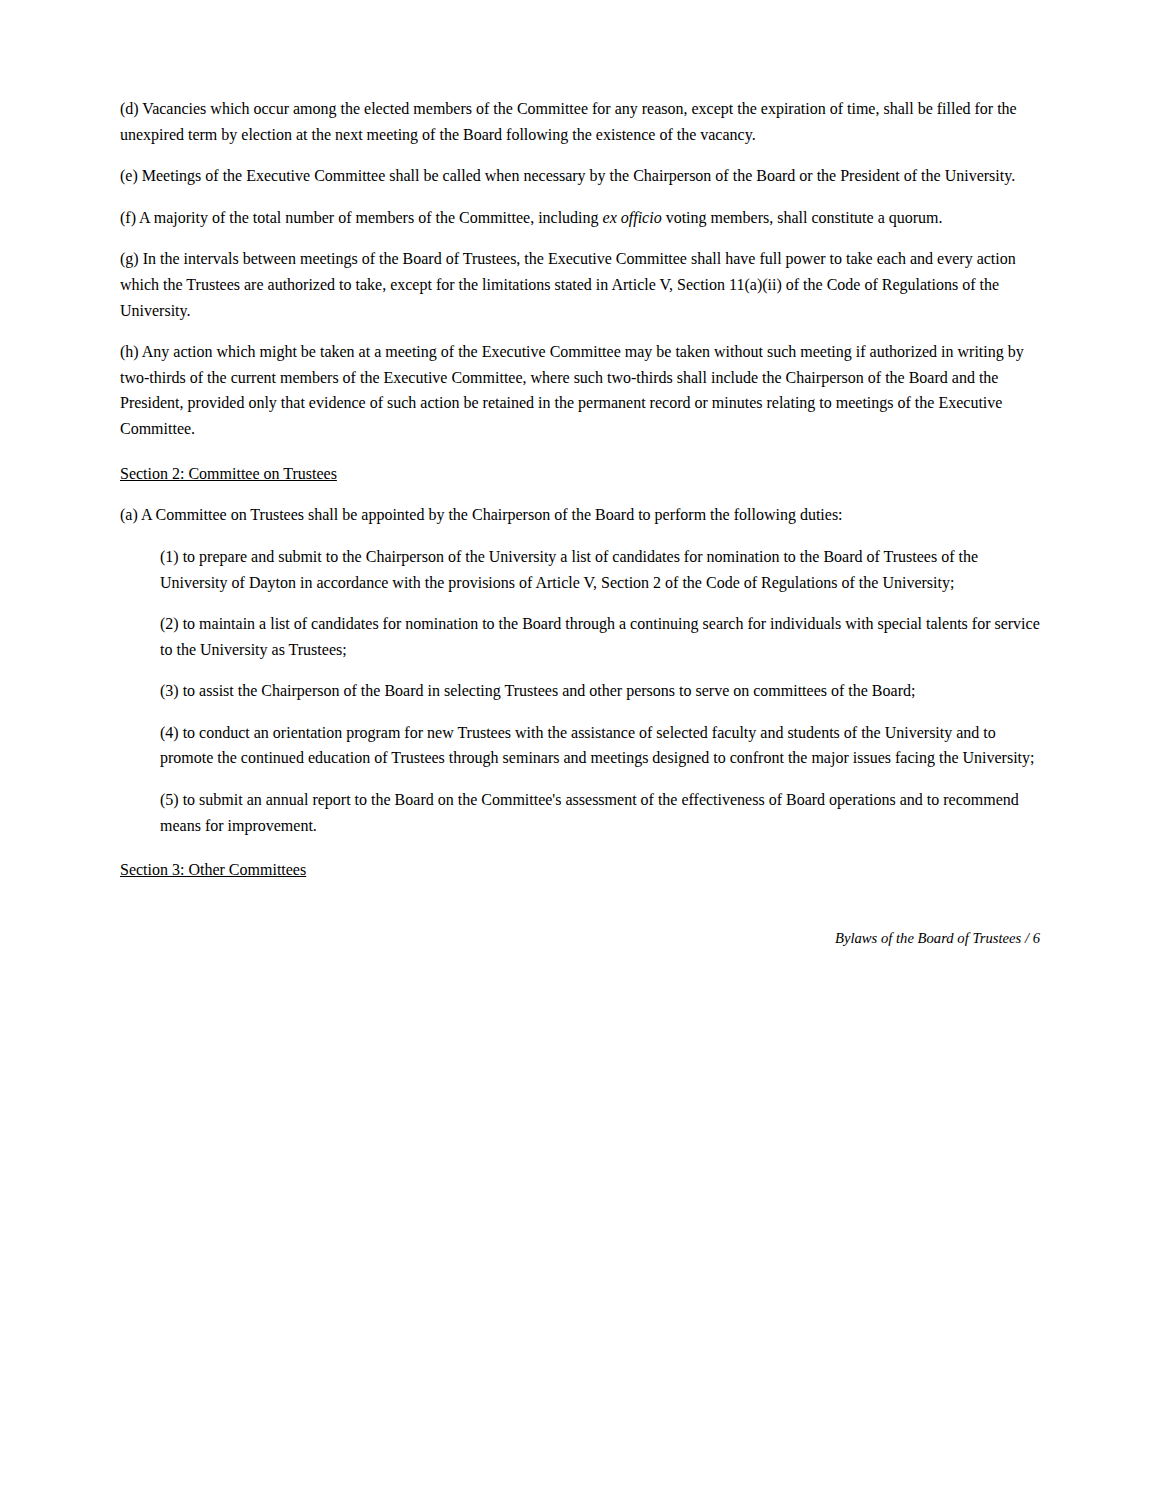(d) Vacancies which occur among the elected members of the Committee for any reason, except the expiration of time, shall be filled for the unexpired term by election at the next meeting of the Board following the existence of the vacancy.
(e) Meetings of the Executive Committee shall be called when necessary by the Chairperson of the Board or the President of the University.
(f) A majority of the total number of members of the Committee, including ex officio voting members, shall constitute a quorum.
(g) In the intervals between meetings of the Board of Trustees, the Executive Committee shall have full power to take each and every action which the Trustees are authorized to take, except for the limitations stated in Article V, Section 11(a)(ii) of the Code of Regulations of the University.
(h) Any action which might be taken at a meeting of the Executive Committee may be taken without such meeting if authorized in writing by two-thirds of the current members of the Executive Committee, where such two-thirds shall include the Chairperson of the Board and the President, provided only that evidence of such action be retained in the permanent record or minutes relating to meetings of the Executive Committee.
Section 2: Committee on Trustees
(a) A Committee on Trustees shall be appointed by the Chairperson of the Board to perform the following duties:
(1) to prepare and submit to the Chairperson of the University a list of candidates for nomination to the Board of Trustees of the University of Dayton in accordance with the provisions of Article V, Section 2 of the Code of Regulations of the University;
(2) to maintain a list of candidates for nomination to the Board through a continuing search for individuals with special talents for service to the University as Trustees;
(3) to assist the Chairperson of the Board in selecting Trustees and other persons to serve on committees of the Board;
(4) to conduct an orientation program for new Trustees with the assistance of selected faculty and students of the University and to promote the continued education of Trustees through seminars and meetings designed to confront the major issues facing the University;
(5) to submit an annual report to the Board on the Committee's assessment of the effectiveness of Board operations and to recommend means for improvement.
Section 3: Other Committees
Bylaws of the Board of Trustees / 6